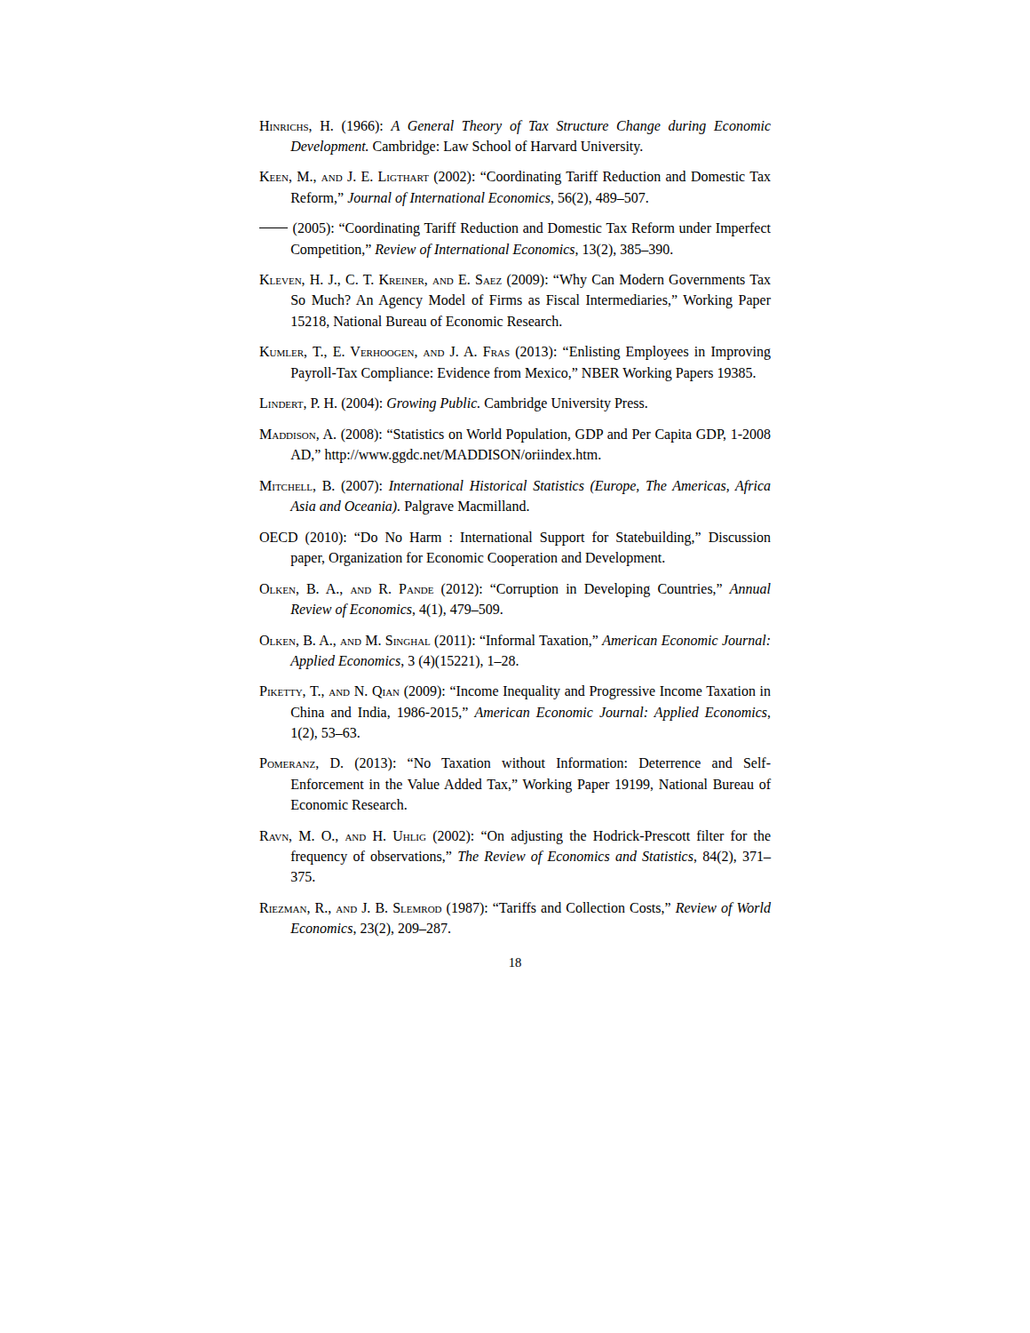Hinrichs, H. (1966): A General Theory of Tax Structure Change during Economic Development. Cambridge: Law School of Harvard University.
Keen, M., and J. E. Ligthart (2002): “Coordinating Tariff Reduction and Domestic Tax Reform,” Journal of International Economics, 56(2), 489–507.
(2005): “Coordinating Tariff Reduction and Domestic Tax Reform under Imperfect Competition,” Review of International Economics, 13(2), 385–390.
Kleven, H. J., C. T. Kreiner, and E. Saez (2009): “Why Can Modern Governments Tax So Much? An Agency Model of Firms as Fiscal Intermediaries,” Working Paper 15218, National Bureau of Economic Research.
Kumler, T., E. Verhoogen, and J. A. Fras (2013): “Enlisting Employees in Improving Payroll-Tax Compliance: Evidence from Mexico,” NBER Working Papers 19385.
Lindert, P. H. (2004): Growing Public. Cambridge University Press.
Maddison, A. (2008): “Statistics on World Population, GDP and Per Capita GDP, 1-2008 AD,” http://www.ggdc.net/MADDISON/oriindex.htm.
Mitchell, B. (2007): International Historical Statistics (Europe, The Americas, Africa Asia and Oceania). Palgrave Macmilland.
OECD (2010): “Do No Harm : International Support for Statebuilding,” Discussion paper, Organization for Economic Cooperation and Development.
Olken, B. A., and R. Pande (2012): “Corruption in Developing Countries,” Annual Review of Economics, 4(1), 479–509.
Olken, B. A., and M. Singhal (2011): “Informal Taxation,” American Economic Journal: Applied Economics, 3 (4)(15221), 1–28.
Piketty, T., and N. Qian (2009): “Income Inequality and Progressive Income Taxation in China and India, 1986-2015,” American Economic Journal: Applied Economics, 1(2), 53–63.
Pomeranz, D. (2013): “No Taxation without Information: Deterrence and Self-Enforcement in the Value Added Tax,” Working Paper 19199, National Bureau of Economic Research.
Ravn, M. O., and H. Uhlig (2002): “On adjusting the Hodrick-Prescott filter for the frequency of observations,” The Review of Economics and Statistics, 84(2), 371–375.
Riezman, R., and J. B. Slemrod (1987): “Tariffs and Collection Costs,” Review of World Economics, 23(2), 209–287.
18